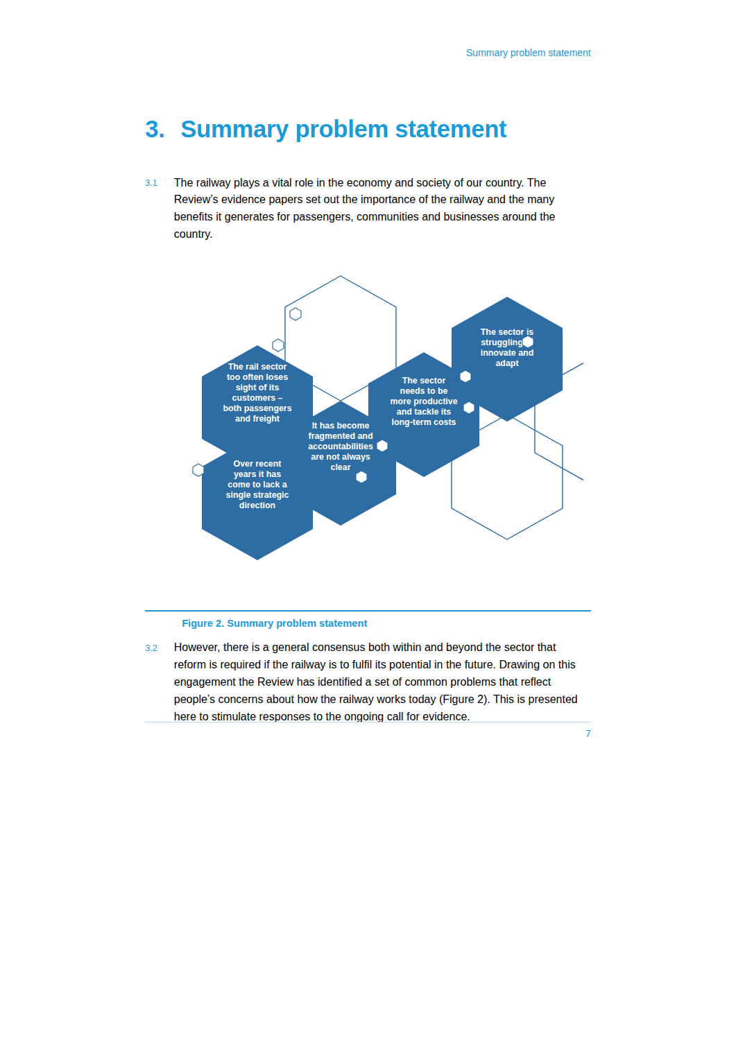Summary problem statement
3. Summary problem statement
3.1
The railway plays a vital role in the economy and society of our country. The Review’s evidence papers set out the importance of the railway and the many benefits it generates for passengers, communities and businesses around the country.
The sector is struggling to innovate and adapt The sector needs to be more productive and tackle its long-term costs The rail sector too often loses sight of its customers – both passengers and freight It has become fragmented and accountabilities are not always clear Over recent years it has come to lack a single strategic direction
Figure 2. Summary problem statement
3.2
However, there is a general consensus both within and beyond the sector that reform is required if the railway is to fulfil its potential in the future. Drawing on this engagement the Review has identified a set of common problems that reflect people’s concerns about how the railway works today (Figure 2). This is presented here to stimulate responses to the ongoing call for evidence.
7